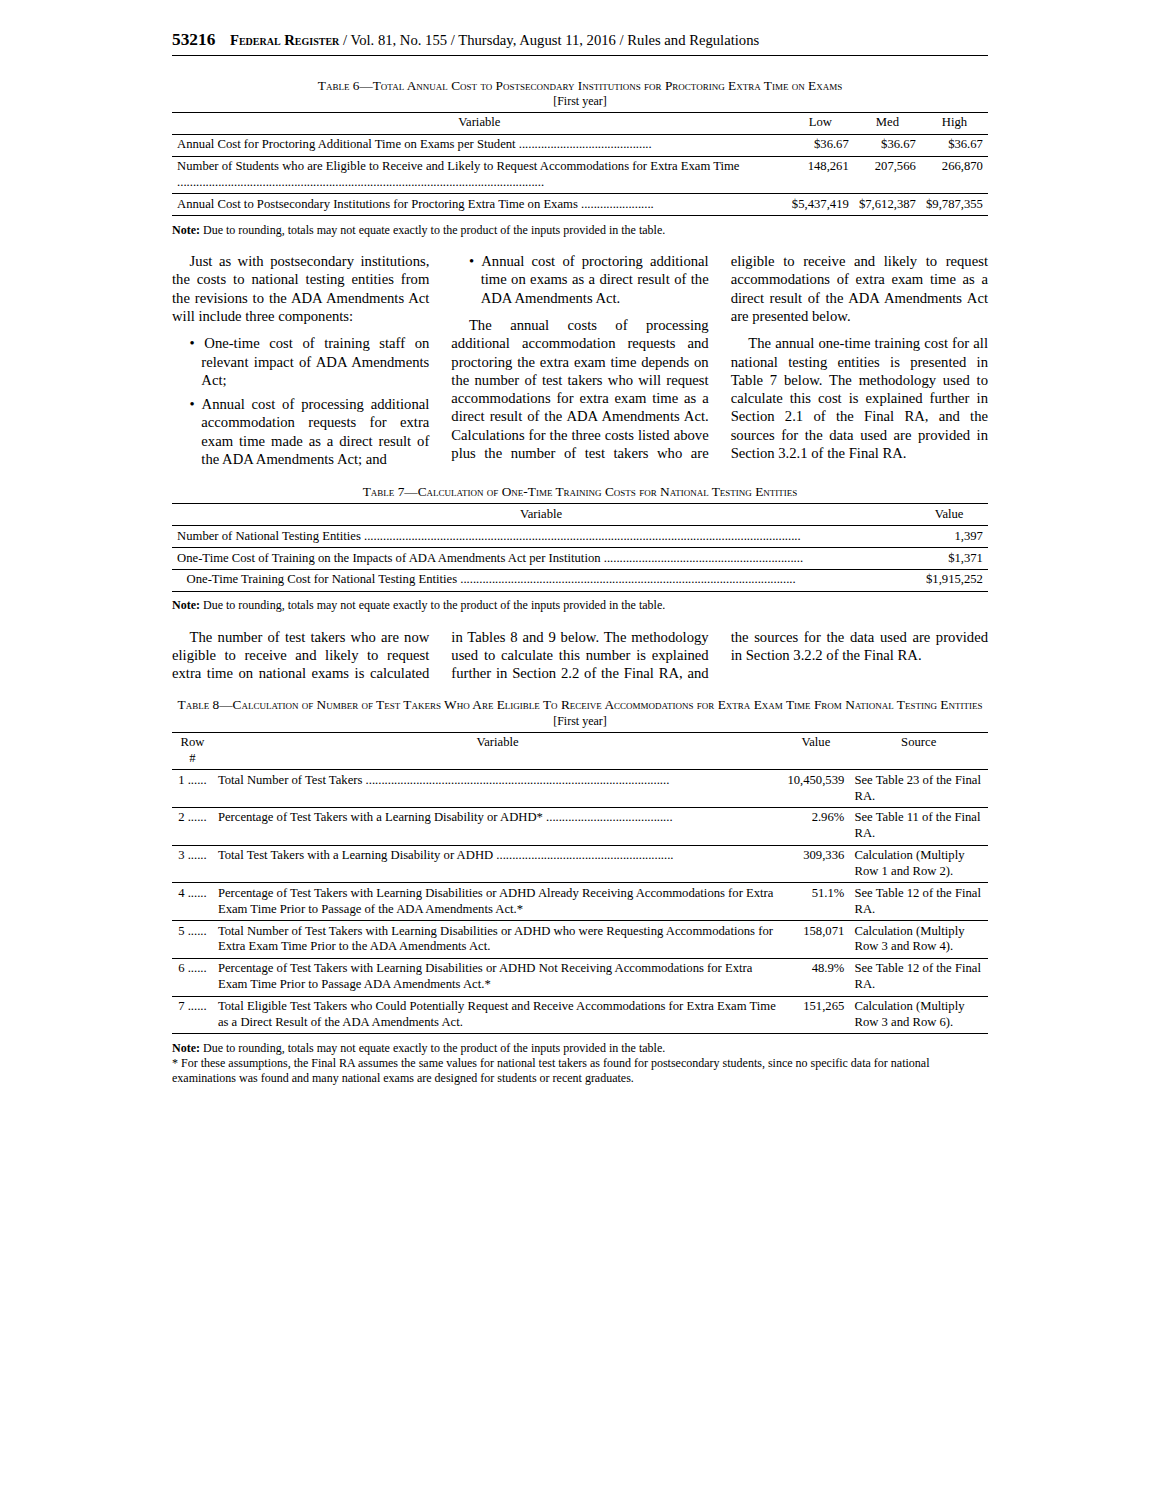53216 Federal Register / Vol. 81, No. 155 / Thursday, August 11, 2016 / Rules and Regulations
Table 6—Total Annual Cost to Postsecondary Institutions for Proctoring Extra Time on Exams [First year]
| Variable | Low | Med | High |
| --- | --- | --- | --- |
| Annual Cost for Proctoring Additional Time on Exams per Student .......................................... | $36.67 | $36.67 | $36.67 |
| Number of Students who are Eligible to Receive and Likely to Request Accommodations for Extra Exam Time .................................................................................................................... | 148,261 | 207,566 | 266,870 |
| Annual Cost to Postsecondary Institutions for Proctoring Extra Time on Exams ....................... | $5,437,419 | $7,612,387 | $9,787,355 |
Note: Due to rounding, totals may not equate exactly to the product of the inputs provided in the table.
Just as with postsecondary institutions, the costs to national testing entities from the revisions to the ADA Amendments Act will include three components:
One-time cost of training staff on relevant impact of ADA Amendments Act;
Annual cost of processing additional accommodation requests for extra exam time made as a direct result of the ADA Amendments Act; and
Annual cost of proctoring additional time on exams as a direct result of the ADA Amendments Act.
The annual costs of processing additional accommodation requests and proctoring the extra exam time depends on the number of test takers who will request accommodations for extra exam time as a direct result of the ADA Amendments Act. Calculations for the three costs listed above plus the number of test takers who are eligible to receive and likely to request accommodations of extra exam time as a direct result of the ADA Amendments Act are presented below.
The annual one-time training cost for all national testing entities is presented in Table 7 below. The methodology used to calculate this cost is explained further in Section 2.1 of the Final RA, and the sources for the data used are provided in Section 3.2.1 of the Final RA.
Table 7—Calculation of One-Time Training Costs for National Testing Entities
| Variable | Value |
| --- | --- |
| Number of National Testing Entities .......................................................................................................................................... | 1,397 |
| One-Time Cost of Training on the Impacts of ADA Amendments Act per Institution ............................................................... | $1,371 |
| One-Time Training Cost for National Testing Entities .......................................................................................................... | $1,915,252 |
Note: Due to rounding, totals may not equate exactly to the product of the inputs provided in the table.
The number of test takers who are now eligible to receive and likely to request extra time on national exams is calculated in Tables 8 and 9 below. The methodology used to calculate this number is explained further in Section 2.2 of the Final RA, and the sources for the data used are provided in Section 3.2.2 of the Final RA.
Table 8—Calculation of Number of Test Takers Who Are Eligible To Receive Accommodations for Extra Exam Time From National Testing Entities [First year]
| Row # | Variable | Value | Source |
| --- | --- | --- | --- |
| 1 ...... | Total Number of Test Takers ................................................................................................ | 10,450,539 | See Table 23 of the Final RA. |
| 2 ...... | Percentage of Test Takers with a Learning Disability or ADHD* ........................................ | 2.96% | See Table 11 of the Final RA. |
| 3 ...... | Total Test Takers with a Learning Disability or ADHD ........................................................ | 309,336 | Calculation (Multiply Row 1 and Row 2). |
| 4 ...... | Percentage of Test Takers with Learning Disabilities or ADHD Already Receiving Accommodations for Extra Exam Time Prior to Passage of the ADA Amendments Act.* | 51.1% | See Table 12 of the Final RA. |
| 5 ...... | Total Number of Test Takers with Learning Disabilities or ADHD who were Requesting Accommodations for Extra Exam Time Prior to the ADA Amendments Act. | 158,071 | Calculation (Multiply Row 3 and Row 4). |
| 6 ...... | Percentage of Test Takers with Learning Disabilities or ADHD Not Receiving Accommodations for Extra Exam Time Prior to Passage ADA Amendments Act.* | 48.9% | See Table 12 of the Final RA. |
| 7 ...... | Total Eligible Test Takers who Could Potentially Request and Receive Accommodations for Extra Exam Time as a Direct Result of the ADA Amendments Act. | 151,265 | Calculation (Multiply Row 3 and Row 6). |
Note: Due to rounding, totals may not equate exactly to the product of the inputs provided in the table.
* For these assumptions, the Final RA assumes the same values for national test takers as found for postsecondary students, since no specific data for national examinations was found and many national exams are designed for students or recent graduates.